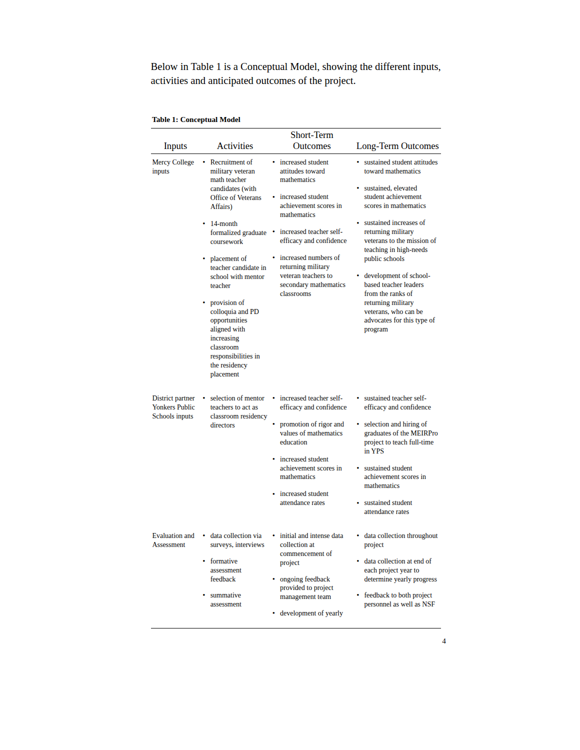Below in Table 1 is a Conceptual Model, showing the different inputs, activities and anticipated outcomes of the project.
Table 1: Conceptual Model
| Inputs | Activities | Short-Term Outcomes | Long-Term Outcomes |
| --- | --- | --- | --- |
| Mercy College inputs | Recruitment of military veteran math teacher candidates (with Office of Veterans Affairs) 14-month formalized graduate coursework placement of teacher candidate in school with mentor teacher provision of colloquia and PD opportunities aligned with increasing classroom responsibilities in the residency placement | increased student attitudes toward mathematics increased student achievement scores in mathematics increased teacher self-efficacy and confidence increased numbers of returning military veteran teachers to secondary mathematics classrooms | sustained student attitudes toward mathematics sustained, elevated student achievement scores in mathematics sustained increases of returning military veterans to the mission of teaching in high-needs public schools development of school-based teacher leaders from the ranks of returning military veterans, who can be advocates for this type of program |
| District partner Yonkers Public Schools inputs | selection of mentor teachers to act as classroom residency directors | increased teacher self-efficacy and confidence promotion of rigor and values of mathematics education increased student achievement scores in mathematics increased student attendance rates | sustained teacher self-efficacy and confidence selection and hiring of graduates of the MEIRPro project to teach full-time in YPS sustained student achievement scores in mathematics sustained student attendance rates |
| Evaluation and Assessment | data collection via surveys, interviews formative assessment feedback summative assessment | initial and intense data collection at commencement of project ongoing feedback provided to project management team development of yearly | data collection throughout project data collection at end of each project year to determine yearly progress feedback to both project personnel as well as NSF |
4